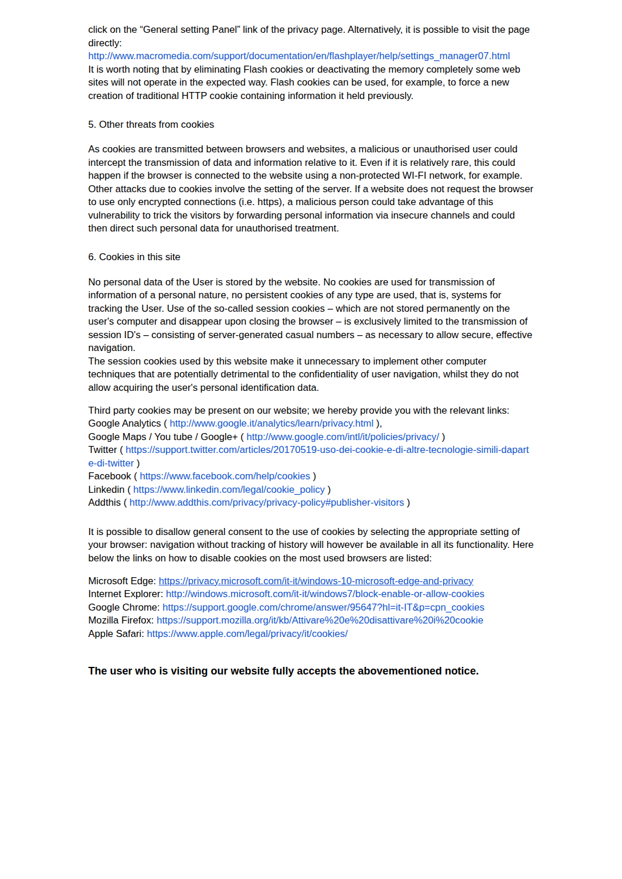click on the “General setting Panel” link of the privacy page. Alternatively, it is possible to visit the page directly:
http://www.macromedia.com/support/documentation/en/flashplayer/help/settings_manager07.html
It is worth noting that by eliminating Flash cookies or deactivating the memory completely some web sites will not operate in the expected way. Flash cookies can be used, for example, to force a new creation of traditional HTTP cookie containing information it held previously.
5. Other threats from cookies
As cookies are transmitted between browsers and websites, a malicious or unauthorised user could intercept the transmission of data and information relative to it. Even if it is relatively rare, this could happen if the browser is connected to the website using a non-protected WI-FI network, for example. Other attacks due to cookies involve the setting of the server. If a website does not request the browser to use only encrypted connections (i.e. https), a malicious person could take advantage of this vulnerability to trick the visitors by forwarding personal information via insecure channels and could then direct such personal data for unauthorised treatment.
6. Cookies in this site
No personal data of the User is stored by the website. No cookies are used for transmission of information of a personal nature, no persistent cookies of any type are used, that is, systems for tracking the User. Use of the so-called session cookies – which are not stored permanently on the user's computer and disappear upon closing the browser – is exclusively limited to the transmission of session ID's – consisting of server-generated casual numbers – as necessary to allow secure, effective navigation.
The session cookies used by this website make it unnecessary to implement other computer techniques that are potentially detrimental to the confidentiality of user navigation, whilst they do not allow acquiring the user's personal identification data.
Third party cookies may be present on our website; we hereby provide you with the relevant links:
Google Analytics ( http://www.google.it/analytics/learn/privacy.html ),
Google Maps / You tube / Google+ ( http://www.google.com/intl/it/policies/privacy/ )
Twitter ( https://support.twitter.com/articles/20170519-uso-dei-cookie-e-di-altre-tecnologie-simili-daparte-di-twitter )
Facebook ( https://www.facebook.com/help/cookies )
Linkedin ( https://www.linkedin.com/legal/cookie_policy )
Addthis ( http://www.addthis.com/privacy/privacy-policy#publisher-visitors )
It is possible to disallow general consent to the use of cookies by selecting the appropriate setting of your browser: navigation without tracking of history will however be available in all its functionality. Here below the links on how to disable cookies on the most used browsers are listed:
Microsoft Edge: https://privacy.microsoft.com/it-it/windows-10-microsoft-edge-and-privacy
Internet Explorer: http://windows.microsoft.com/it-it/windows7/block-enable-or-allow-cookies
Google Chrome: https://support.google.com/chrome/answer/95647?hl=it-IT&p=cpn_cookies
Mozilla Firefox: https://support.mozilla.org/it/kb/Attivare%20e%20disattivare%20i%20cookie
Apple Safari: https://www.apple.com/legal/privacy/it/cookies/
The user who is visiting our website fully accepts the abovementioned notice.